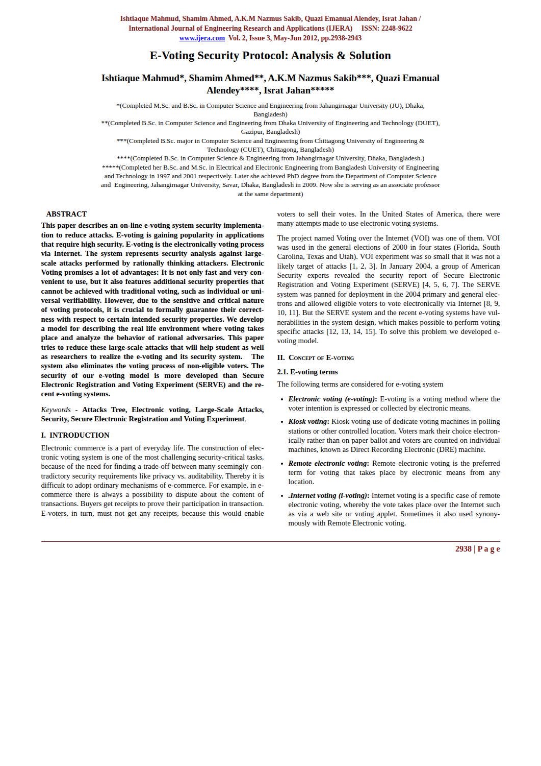Ishtiaque Mahmud, Shamim Ahmed, A.K.M Nazmus Sakib, Quazi Emanual Alendey, Israt Jahan /
International Journal of Engineering Research and Applications (IJERA) ISSN: 2248-9622
www.ijera.com Vol. 2, Issue 3, May-Jun 2012, pp.2938-2943
E-Voting Security Protocol: Analysis & Solution
Ishtiaque Mahmud*, Shamim Ahmed**, A.K.M Nazmus Sakib***, Quazi Emanual
Alendey****, Israt Jahan*****
*(Completed M.Sc. and B.Sc. in Computer Science and Engineering from Jahangirnagar University (JU), Dhaka,
Bangladesh)
**(Completed B.Sc. in Computer Science and Engineering from Dhaka University of Engineering and Technology (DUET),
Gazipur, Bangladesh)
***(Completed B.Sc. major in Computer Science and Engineering from Chittagong University of Engineering &
Technology (CUET), Chittagong, Bangladesh)
****(Completed B.Sc. in Computer Science & Engineering from Jahangirnagar University, Dhaka, Bangladesh.)
*****(Completed her B.Sc. and M.Sc. in Electrical and Electronic Engineering from Bangladesh University of Engineering
and Technology in 1997 and 2001 respectively. Later she achieved PhD degree from the Department of Computer Science
and Engineering, Jahangirnagar University, Savar, Dhaka, Bangladesh in 2009. Now she is serving as an associate professor
at the same department)
ABSTRACT
This paper describes an on-line e-voting system security implementation to reduce attacks. E-voting is gaining popularity in applications that require high security. E-voting is the electronically voting process via Internet. The system represents security analysis against large-scale attacks performed by rationally thinking attackers. Electronic Voting promises a lot of advantages: It is not only fast and very convenient to use, but it also features additional security properties that cannot be achieved with traditional voting, such as individual or universal verifiability. However, due to the sensitive and critical nature of voting protocols, it is crucial to formally guarantee their correctness with respect to certain intended security properties. We develop a model for describing the real life environment where voting takes place and analyze the behavior of rational adversaries. This paper tries to reduce these large-scale attacks that will help student as well as researchers to realize the e-voting and its security system. The system also eliminates the voting process of non-eligible voters. The security of our e-voting model is more developed than Secure Electronic Registration and Voting Experiment (SERVE) and the recent e-voting systems.
Keywords - Attacks Tree, Electronic voting, Large-Scale Attacks, Security, Secure Electronic Registration and Voting Experiment.
I. INTRODUCTION
Electronic commerce is a part of everyday life. The construction of electronic voting system is one of the most challenging security-critical tasks, because of the need for finding a trade-off between many seemingly contradictory security requirements like privacy vs. auditability. Thereby it is difficult to adopt ordinary mechanisms of e-commerce. For example, in e-commerce there is always a possibility to dispute about the content of transactions. Buyers get receipts to prove their participation in transaction. E-voters, in turn, must not get any receipts, because this would enable voters to sell their votes. In the United States of America, there were many attempts made to use electronic voting systems.
The project named Voting over the Internet (VOI) was one of them. VOI was used in the general elections of 2000 in four states (Florida, South Carolina, Texas and Utah). VOI experiment was so small that it was not a likely target of attacks [1, 2, 3]. In January 2004, a group of American Security experts revealed the security report of Secure Electronic Registration and Voting Experiment (SERVE) [4, 5, 6, 7]. The SERVE system was panned for deployment in the 2004 primary and general electrons and allowed eligible voters to vote electronically via Internet [8, 9, 10, 11]. But the SERVE system and the recent e-voting systems have vulnerabilities in the system design, which makes possible to perform voting specific attacks [12, 13, 14, 15]. To solve this problem we developed e-voting model.
II. Concept of E-voting
2.1. E-voting terms
The following terms are considered for e-voting system
Electronic voting (e-voting): E-voting is a voting method where the voter intention is expressed or collected by electronic means.
Kiosk voting: Kiosk voting use of dedicate voting machines in polling stations or other controlled location. Voters mark their choice electronically rather than on paper ballot and voters are counted on individual machines, known as Direct Recording Electronic (DRE) machine.
Remote electronic voting: Remote electronic voting is the preferred term for voting that takes place by electronic means from any location.
.Internet voting (i-voting): Internet voting is a specific case of remote electronic voting, whereby the vote takes place over the Internet such as via a web site or voting applet. Sometimes it also used synonymously with Remote Electronic voting.
2938 | P a g e